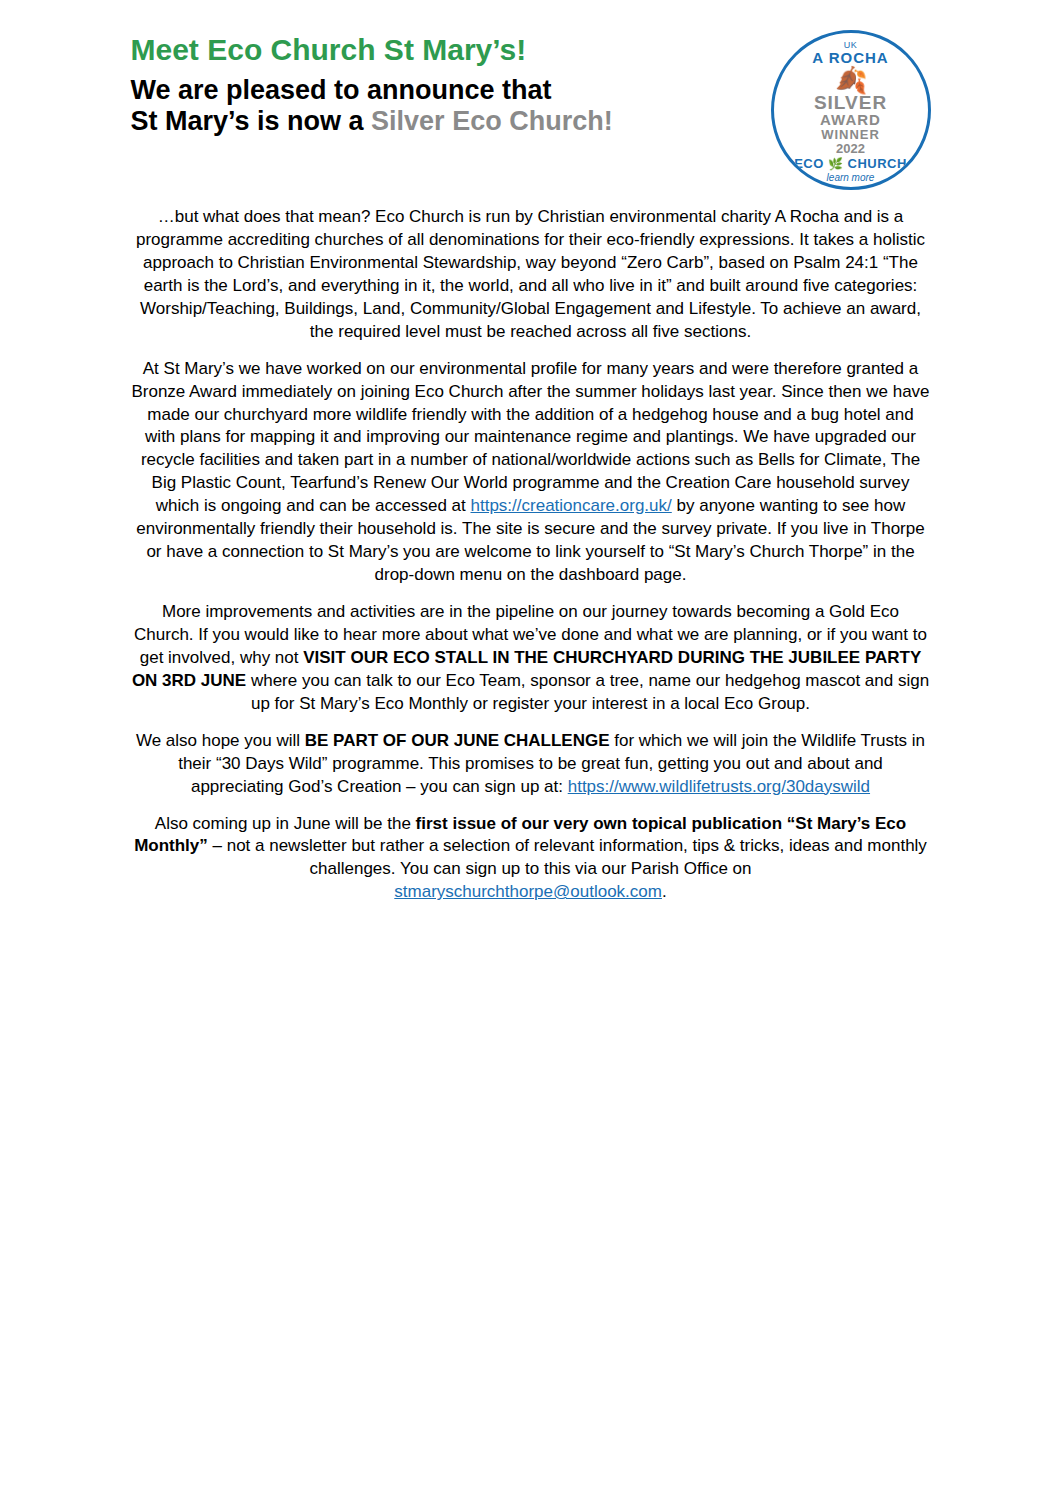UK
A ROCHA
🍂
SILVER
AWARD
WINNER
2022
ECO 🌿 CHURCH
learn more
Meet Eco Church St Mary’s!
We are pleased to announce that
St Mary’s is now a Silver Eco Church!
…but what does that mean? Eco Church is run by Christian environmental charity A Rocha and is a programme accrediting churches of all denominations for their eco-friendly expressions. It takes a holistic approach to Christian Environmental Stewardship, way beyond “Zero Carb”, based on Psalm 24:1 “The earth is the Lord’s, and everything in it, the world, and all who live in it” and built around five categories: Worship/Teaching, Buildings, Land, Community/Global Engagement and Lifestyle. To achieve an award, the required level must be reached across all five sections.
At St Mary’s we have worked on our environmental profile for many years and were therefore granted a Bronze Award immediately on joining Eco Church after the summer holidays last year. Since then we have made our churchyard more wildlife friendly with the addition of a hedgehog house and a bug hotel and with plans for mapping it and improving our maintenance regime and plantings. We have upgraded our recycle facilities and taken part in a number of national/worldwide actions such as Bells for Climate, The Big Plastic Count, Tearfund’s Renew Our World programme and the Creation Care household survey which is ongoing and can be accessed at https://creationcare.org.uk/ by anyone wanting to see how environmentally friendly their household is. The site is secure and the survey private. If you live in Thorpe or have a connection to St Mary’s you are welcome to link yourself to “St Mary’s Church Thorpe” in the drop-down menu on the dashboard page.
More improvements and activities are in the pipeline on our journey towards becoming a Gold Eco Church. If you would like to hear more about what we’ve done and what we are planning, or if you want to get involved, why not VISIT OUR ECO STALL IN THE CHURCHYARD DURING THE JUBILEE PARTY ON 3RD JUNE where you can talk to our Eco Team, sponsor a tree, name our hedgehog mascot and sign up for St Mary’s Eco Monthly or register your interest in a local Eco Group.
We also hope you will BE PART OF OUR JUNE CHALLENGE for which we will join the Wildlife Trusts in their “30 Days Wild” programme. This promises to be great fun, getting you out and about and appreciating God’s Creation – you can sign up at: https://www.wildlifetrusts.org/30dayswild
Also coming up in June will be the first issue of our very own topical publication “St Mary’s Eco Monthly” – not a newsletter but rather a selection of relevant information, tips & tricks, ideas and monthly challenges. You can sign up to this via our Parish Office on
stmaryschurchthorpe@outlook.com.